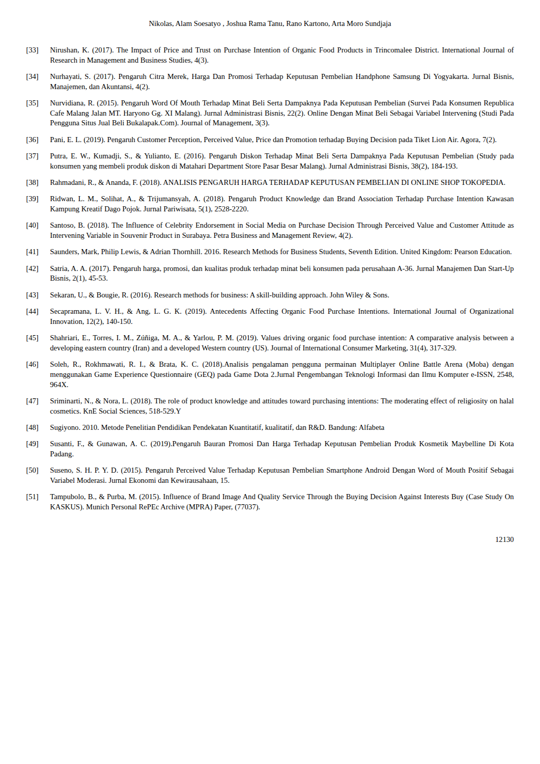Nikolas, Alam Soesatyo , Joshua Rama Tanu, Rano Kartono, Arta Moro Sundjaja
[33] Nirushan, K. (2017). The Impact of Price and Trust on Purchase Intention of Organic Food Products in Trincomalee District. International Journal of Research in Management and Business Studies, 4(3).
[34] Nurhayati, S. (2017). Pengaruh Citra Merek, Harga Dan Promosi Terhadap Keputusan Pembelian Handphone Samsung Di Yogyakarta. Jurnal Bisnis, Manajemen, dan Akuntansi, 4(2).
[35] Nurvidiana, R. (2015). Pengaruh Word Of Mouth Terhadap Minat Beli Serta Dampaknya Pada Keputusan Pembelian (Survei Pada Konsumen Republica Cafe Malang Jalan MT. Haryono Gg. XI Malang). Jurnal Administrasi Bisnis, 22(2). Online Dengan Minat Beli Sebagai Variabel Intervening (Studi Pada Pengguna Situs Jual Beli Bukalapak.Com). Journal of Management, 3(3).
[36] Pani, E. L. (2019). Pengaruh Customer Perception, Perceived Value, Price dan Promotion terhadap Buying Decision pada Tiket Lion Air. Agora, 7(2).
[37] Putra, E. W., Kumadji, S., & Yulianto, E. (2016). Pengaruh Diskon Terhadap Minat Beli Serta Dampaknya Pada Keputusan Pembelian (Study pada konsumen yang membeli produk diskon di Matahari Department Store Pasar Besar Malang). Jurnal Administrasi Bisnis, 38(2), 184-193.
[38] Rahmadani, R., & Ananda, F. (2018). ANALISIS PENGARUH HARGA TERHADAP KEPUTUSAN PEMBELIAN DI ONLINE SHOP TOKOPEDIA.
[39] Ridwan, L. M., Solihat, A., & Trijumansyah, A. (2018). Pengaruh Product Knowledge dan Brand Association Terhadap Purchase Intention Kawasan Kampung Kreatif Dago Pojok. Jurnal Pariwisata, 5(1), 2528-2220.
[40] Santoso, B. (2018). The Influence of Celebrity Endorsement in Social Media on Purchase Decision Through Perceived Value and Customer Attitude as Intervening Variable in Souvenir Product in Surabaya. Petra Business and Management Review, 4(2).
[41] Saunders, Mark, Philip Lewis, & Adrian Thornhill. 2016. Research Methods for Business Students, Seventh Edition. United Kingdom: Pearson Education.
[42] Satria, A. A. (2017). Pengaruh harga, promosi, dan kualitas produk terhadap minat beli konsumen pada perusahaan A-36. Jurnal Manajemen Dan Start-Up Bisnis, 2(1), 45-53.
[43] Sekaran, U., & Bougie, R. (2016). Research methods for business: A skill-building approach. John Wiley & Sons.
[44] Secapramana, L. V. H., & Ang, L. G. K. (2019). Antecedents Affecting Organic Food Purchase Intentions. International Journal of Organizational Innovation, 12(2), 140-150.
[45] Shahriari, E., Torres, I. M., Zúñiga, M. A., & Yarlou, P. M. (2019). Values driving organic food purchase intention: A comparative analysis between a developing eastern country (Iran) and a developed Western country (US). Journal of International Consumer Marketing, 31(4), 317-329.
[46] Soleh, R., Rokhmawati, R. I., & Brata, K. C. (2018).Analisis pengalaman pengguna permainan Multiplayer Online Battle Arena (Moba) dengan menggunakan Game Experience Questionnaire (GEQ) pada Game Dota 2.Jurnal Pengembangan Teknologi Informasi dan Ilmu Komputer e-ISSN, 2548, 964X.
[47] Sriminarti, N., & Nora, L. (2018). The role of product knowledge and attitudes toward purchasing intentions: The moderating effect of religiosity on halal cosmetics. KnE Social Sciences, 518-529.Y
[48] Sugiyono. 2010. Metode Penelitian Pendidikan Pendekatan Kuantitatif, kualitatif, dan R&D. Bandung: Alfabeta
[49] Susanti, F., & Gunawan, A. C. (2019).Pengaruh Bauran Promosi Dan Harga Terhadap Keputusan Pembelian Produk Kosmetik Maybelline Di Kota Padang.
[50] Suseno, S. H. P. Y. D. (2015). Pengaruh Perceived Value Terhadap Keputusan Pembelian Smartphone Android Dengan Word of Mouth Positif Sebagai Variabel Moderasi. Jurnal Ekonomi dan Kewirausahaan, 15.
[51] Tampubolo, B., & Purba, M. (2015). Influence of Brand Image And Quality Service Through the Buying Decision Against Interests Buy (Case Study On KASKUS). Munich Personal RePEc Archive (MPRA) Paper, (77037).
12130